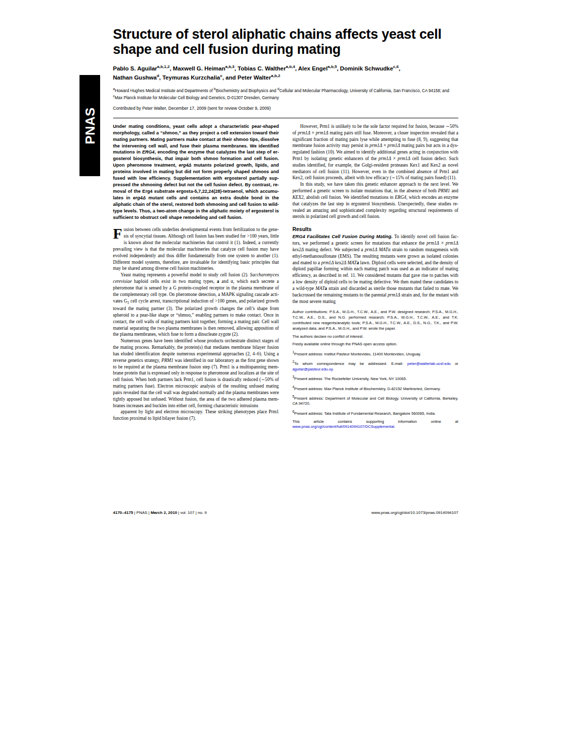PNAS
Structure of sterol aliphatic chains affects yeast cell
shape and cell fusion during mating
Pablo S. Aguilara,b,1,2, Maxwell G. Heimana,b,3, Tobias C. Walthera,b,4, Alex Engela,b,5, Dominik Schwudkec,6,
Nathan Gushwad, Teymuras Kurzchaliac, and Peter Waltera,b,2
aHoward Hughes Medical Institute and Departments of bBiochemistry and Biophysics and dCellular and Molecular Pharmacology, University of California, San Francisco, CA 94158; and cMax Planck Institute for Molecular Cell Biology and Genetics, D-01307 Dresden, Germany
Contributed by Peter Walter, December 17, 2009 (sent for review October 9, 2009)
Under mating conditions, yeast cells adopt a characteristic pear-shaped morphology, called a “shmoo,” as they project a cell extension toward their mating partners. Mating partners make contact at their shmoo tips, dissolve the intervening cell wall, and fuse their plasma membranes. We identified mutations in ERG4, encoding the enzyme that catalyzes the last step of ergosterol biosynthesis, that impair both shmoo formation and cell fusion. Upon pheromone treatment, erg4Δ mutants polarized growth, lipids, and proteins involved in mating but did not form properly shaped shmoos and fused with low efficiency. Supplementation with ergosterol partially suppressed the shmooing defect but not the cell fusion defect. By contrast, removal of the Erg4 substrate ergosta-5,7,22,24(28)-tetraenol, which accumulates in erg4Δ mutant cells and contains an extra double bond in the aliphatic chain of the sterol, restored both shmooing and cell fusion to wild-type levels. Thus, a two-atom change in the aliphatic moiety of ergosterol is sufficient to obstruct cell shape remodeling and cell fusion.
Fusion between cells underlies developmental events from fertilization to the genesis of syncytial tissues. Although cell fusion has been studied for >100 years, little is known about the molecular machineries that control it (1). Indeed, a currently prevailing view is that the molecular machineries that catalyze cell fusion may have evolved independently and thus differ fundamentally from one system to another (1). Different model systems, therefore, are invaluable for identifying basic principles that may be shared among diverse cell fusion machineries.
Yeast mating represents a powerful model to study cell fusion (2). Saccharomyces cerevisiae haploid cells exist in two mating types, a and α, which each secrete a pheromone that is sensed by a G protein-coupled receptor in the plasma membrane of the complementary cell type. On pheromone detection, a MAPK signaling cascade activates G1 cell cycle arrest, transcriptional induction of >100 genes, and polarized growth toward the mating partner (3). The polarized growth changes the cell’s shape from spheroid to a pear-like shape or “shmoo,” enabling partners to make contact. Once in contact, the cell walls of mating partners knit together, forming a mating pair. Cell wall material separating the two plasma membranes is then removed, allowing apposition of the plasma membranes, which fuse to form a dinucleate zygote (2).
Numerous genes have been identified whose products orchestrate distinct stages of the mating process. Remarkably, the protein(s) that mediates membrane bilayer fusion has eluded identification despite numerous experimental approaches (2, 4–6). Using a reverse genetics strategy, PRM1 was identified in our laboratory as the first gene shown to be required at the plasma membrane fusion step (7). Prm1 is a multispanning membrane protein that is expressed only in response to pheromone and localizes at the site of cell fusion. When both partners lack Prm1, cell fusion is drastically reduced (∼50% of mating partners fuse). Electron microscopic analysis of the resulting unfused mating pairs revealed that the cell wall was degraded normally and the plasma membranes were tightly apposed but unfused. Without fusion, the area of the two adhered plasma membranes increases and buckles into either cell, forming characteristic intrusions
apparent by light and electron microscopy. These striking phenotypes place Prm1 function proximal to lipid bilayer fusion (7).
However, Prm1 is unlikely to be the sole factor required for fusion, because ∼50% of prm1Δ × prm1Δ mating pairs still fuse. Moreover, a closer inspection revealed that a significant fraction of mating pairs lyse while attempting to fuse (8, 9), suggesting that membrane fusion activity may persist in prm1Δ × prm1Δ mating pairs but acts in a dysregulated fashion (10). We aimed to identify additional genes acting in conjunction with Prm1 by isolating genetic enhancers of the prm1Δ × prm1Δ cell fusion defect. Such studies identified, for example, the Golgi-resident proteases Kex1 and Kex2 as novel mediators of cell fusion (11). However, even in the combined absence of Prm1 and Kex2, cell fusion proceeds, albeit with low efficacy (∼15% of mating pairs fused) (11).
In this study, we have taken this genetic enhancer approach to the next level. We performed a genetic screen to isolate mutations that, in the absence of both PRM1 and KEX2, abolish cell fusion. We identified mutations in ERG4, which encodes an enzyme that catalyzes the last step in ergosterol biosynthesis. Unexpectedly, these studies revealed an amazing and sophisticated complexity regarding structural requirements of sterols in polarized cell growth and cell fusion.
Results
ERG4 Facilitates Cell Fusion During Mating. To identify novel cell fusion factors, we performed a genetic screen for mutations that enhance the prm1Δ × prm1Δ kex2Δ mating defect. We subjected a prm1Δ MATα strain to random mutagenesis with ethyl-methanosulfonate (EMS). The resulting mutants were grown as isolated colonies and mated to a prm1Δ kex2Δ MAT a lawn. Diploid cells were selected, and the density of diploid papillae forming within each mating patch was used as an indicator of mating efficiency, as described in ref. 11. We considered mutants that gave rise to patches with a low density of diploid cells to be mating defective. We then mated these candidates to a wild-type MAT a strain and discarded as sterile those mutants that failed to mate. We backcrossed the remaining mutants to the parental prm1Δ strain and, for the mutant with the most severe mating
Author contributions: P.S.A., M.G.H., T.C.W., A.E., and P.W. designed research; P.S.A., M.G.H., T.C.W., A.E., D.S., and N.G. performed research; P.S.A., M.G.H., T.C.W., A.E., and T.K. contributed new reagents/analytic tools; P.S.A., M.G.H., T.C.W., A.E., D.S., N.G., T.K., and P.W. analyzed data; and P.S.A., M.G.H., and P.W. wrote the paper.
The authors declare no conflict of interest.
Freely available online through the PNAS open access option.
1Present address: Institut Pasteur Montevideo, 11400 Montevideo, Uruguay.
2To whom correspondence may be addressed. E-mail: peter@walterlab.ucsf.edu or aguilar@pasteur.edu.uy.
3Present address: The Rockefeller University, New York, NY 10065.
4Present address: Max Planck Institute of Biochemistry, D-82152 Martinsried, Germany.
5Present address: Department of Molecular and Cell Biology, University of California, Berkeley, CA 94720.
6Present address: Tata Institute of Fundamental Research, Bangalore 560065, India.
This article contains supporting information online at www.pnas.org/cgi/content/full/0914094107/DCSupplemental.
4170–4175 | PNAS | March 2, 2010 | vol. 107 | no. 9
www.pnas.org/cgi/doi/10.1073/pnas.0914094107